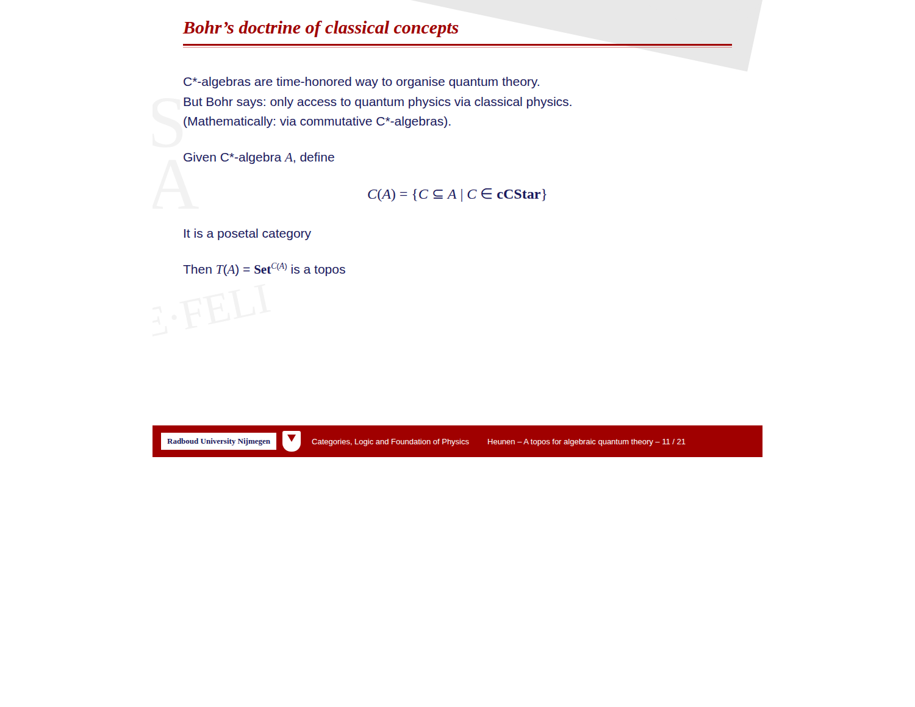S
A
E·FELI
Bohr’s doctrine of classical concepts
C*-algebras are time-honored way to organise quantum theory.
But Bohr says: only access to quantum physics via classical physics.
(Mathematically: via commutative C*-algebras).
Given C*-algebra A, define
C(A) = {C ⊆ A | C ∈ cCStar}
It is a posetal category
Then T(A) = SetC(A) is a topos
Radboud University Nijmegen Categories, Logic and Foundation of Physics Heunen – A topos for algebraic quantum theory – 11 / 21